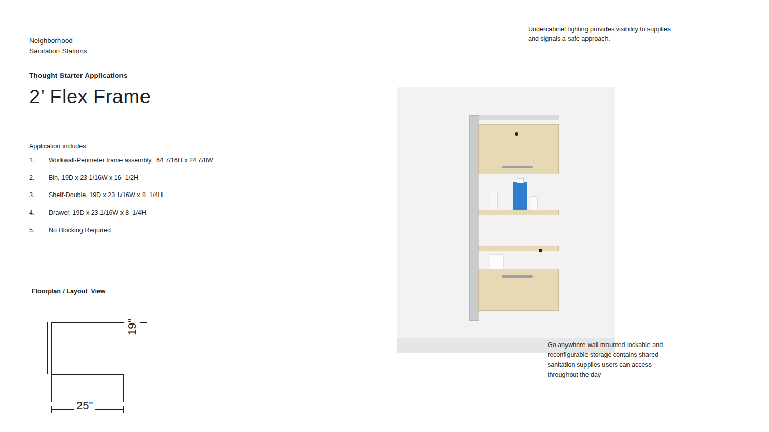Neighborhood
Sanitation Stations
Thought Starter Applications
2’ Flex Frame
Application includes:
1. Workwall-Perimeter frame assembly, 64 7/16H x 24 7/8W
2. Bin, 19D x 23 1/16W x 16 1/2H
3. Shelf-Double, 19D x 23 1/16W x 8 1/4H
4. Drawer, 19D x 23 1/16W x 8 1/4H
5. No Blocking Required
Floorplan / Layout View
19"
25"
Undercabinet lighting provides visibility to supplies and signals a safe approach.
Go anywhere wall mounted lockable and reconfigurable storage contains shared sanitation supplies users can access throughout the day